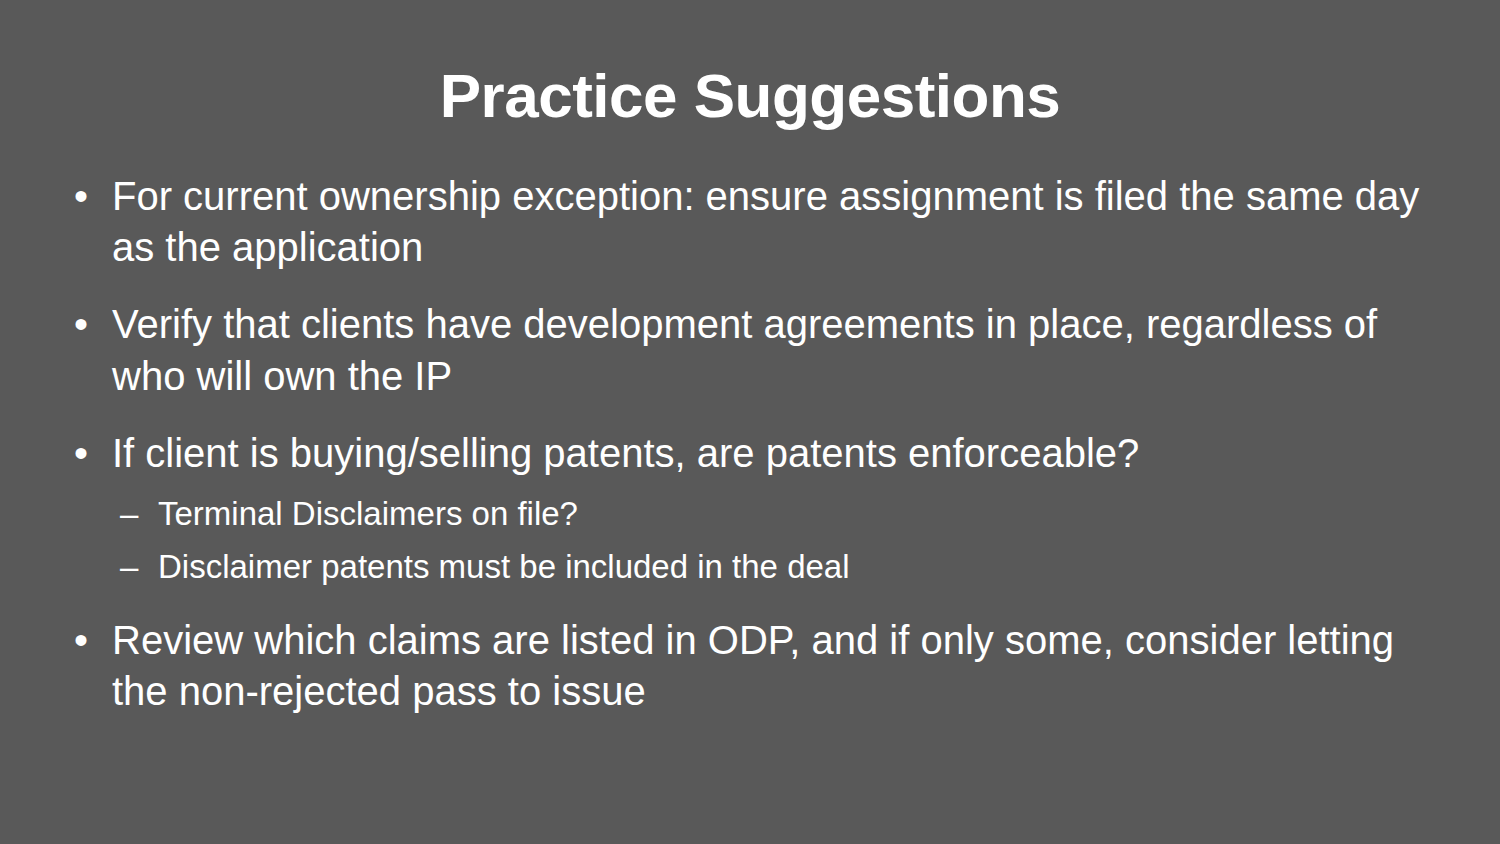Practice Suggestions
For current ownership exception: ensure assignment is filed the same day as the application
Verify that clients have development agreements in place, regardless of who will own the IP
If client is buying/selling patents, are patents enforceable?
Terminal Disclaimers on file?
Disclaimer patents must be included in the deal
Review which claims are listed in ODP, and if only some, consider letting the non-rejected pass to issue